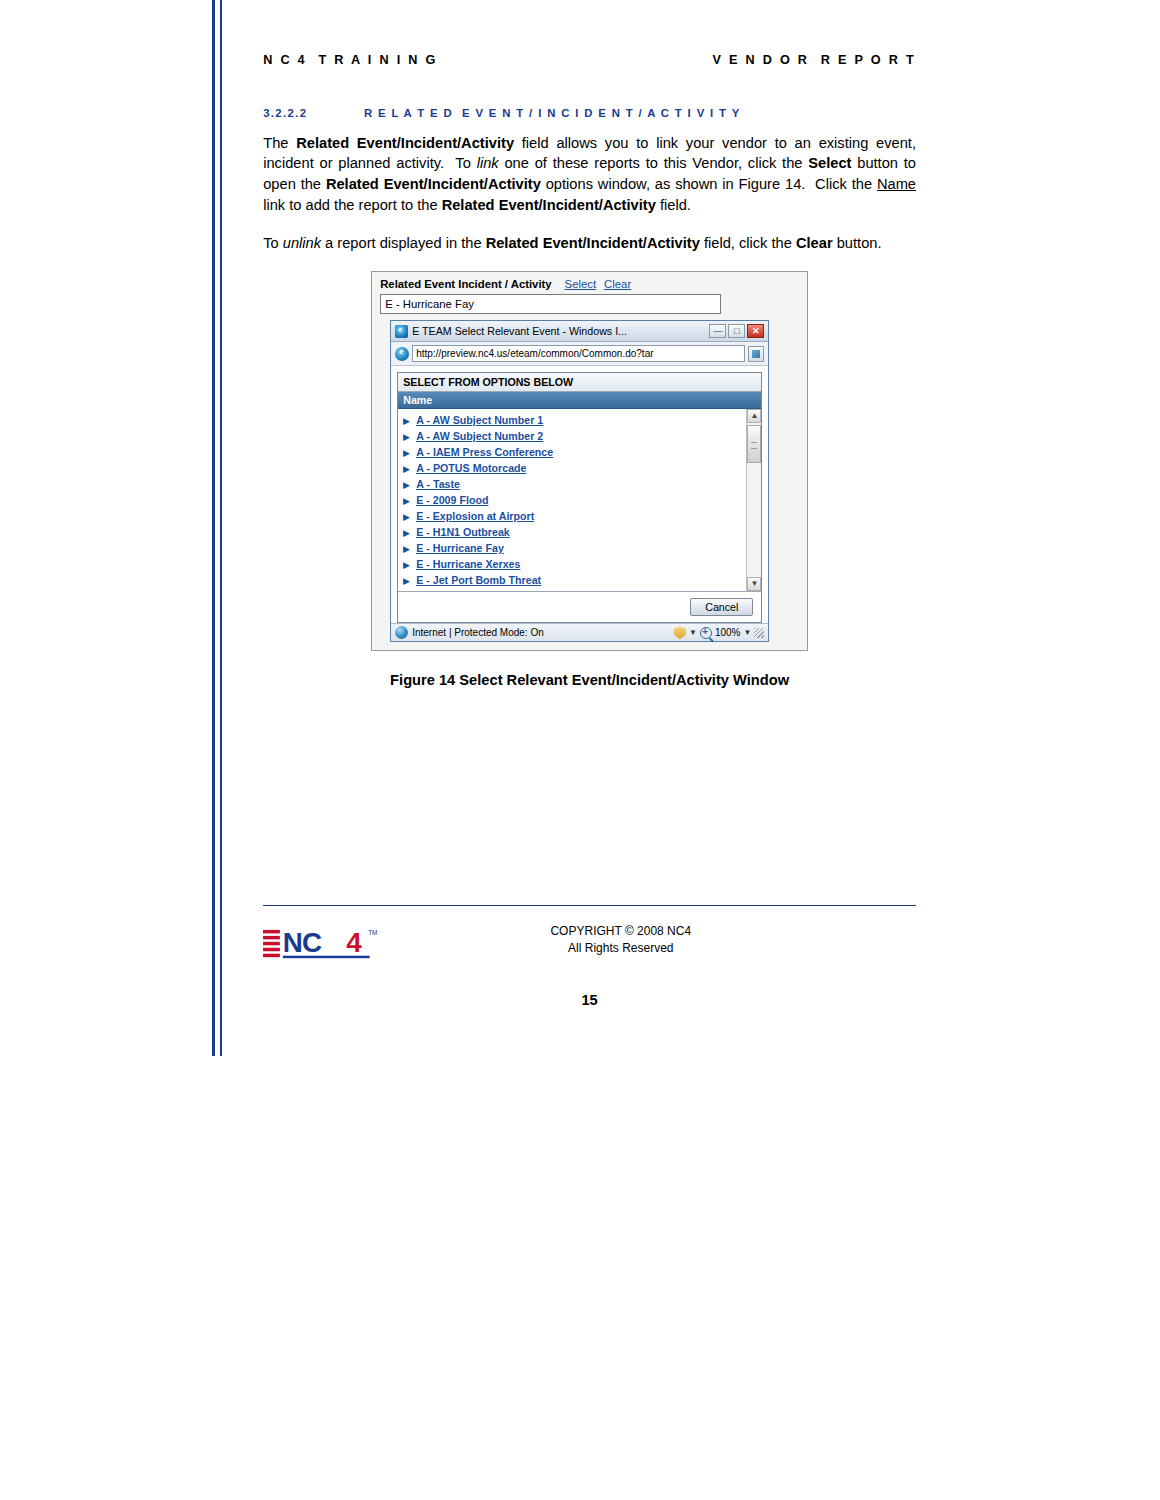N C 4 T R A I N I N G V E N D O R R E P O R T
3.2.2.2 R E L A T E D E V E N T / I N C I D E N T / A C T I V I T Y
The Related Event/Incident/Activity field allows you to link your vendor to an existing event, incident or planned activity. To link one of these reports to this Vendor, click the Select button to open the Related Event/Incident/Activity options window, as shown in Figure 14. Click the Name link to add the report to the Related Event/Incident/Activity field.
To unlink a report displayed in the Related Event/Incident/Activity field, click the Clear button.
Related Event Incident / Activity Select Clear E - Hurricane Fay
E TEAM Select Relevant Event - Windows I...
— □ ✕
http://preview.nc4.us/eteam/common/Common.do?tar
SELECT FROM OPTIONS BELOW
Name
▶A - AW Subject Number 1
▶A - AW Subject Number 2
▶A - IAEM Press Conference
▶A - POTUS Motorcade
▶A - Taste
▶E - 2009 Flood
▶E - Explosion at Airport
▶E - H1N1 Outbreak
▶E - Hurricane Fay
▶E - Hurricane Xerxes
▶E - Jet Port Bomb Threat
▲
▼
Cancel
Internet | Protected Mode: On ▼ 100% ▼
Figure 14 Select Relevant Event/Incident/Activity Window
NC 4 TM
COPYRIGHT © 2008 NC4
All Rights Reserved
15